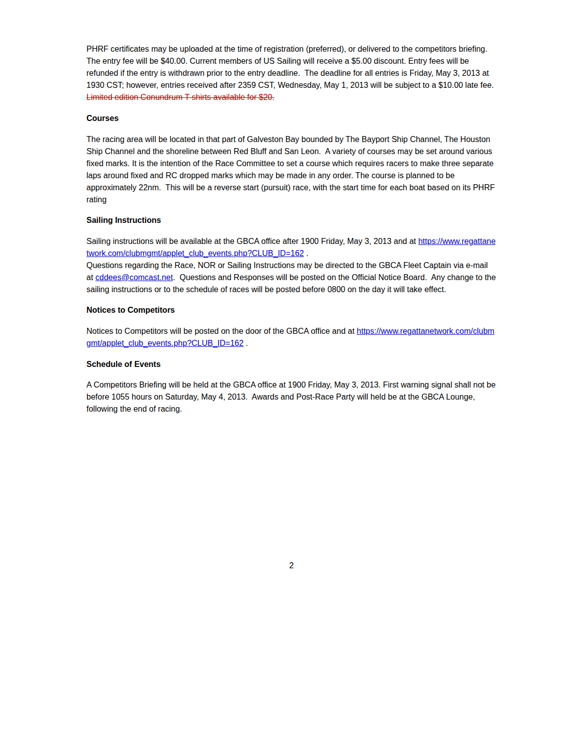PHRF certificates may be uploaded at the time of registration (preferred), or delivered to the competitors briefing. The entry fee will be $40.00. Current members of US Sailing will receive a $5.00 discount. Entry fees will be refunded if the entry is withdrawn prior to the entry deadline. The deadline for all entries is Friday, May 3, 2013 at 1930 CST; however, entries received after 2359 CST, Wednesday, May 1, 2013 will be subject to a $10.00 late fee. Limited edition Conundrum T-shirts available for $20.
Courses
The racing area will be located in that part of Galveston Bay bounded by The Bayport Ship Channel, The Houston Ship Channel and the shoreline between Red Bluff and San Leon. A variety of courses may be set around various fixed marks. It is the intention of the Race Committee to set a course which requires racers to make three separate laps around fixed and RC dropped marks which may be made in any order. The course is planned to be approximately 22nm. This will be a reverse start (pursuit) race, with the start time for each boat based on its PHRF rating
Sailing Instructions
Sailing instructions will be available at the GBCA office after 1900 Friday, May 3, 2013 and at https://www.regattanetwork.com/clubmgmt/applet_club_events.php?CLUB_ID=162 .
Questions regarding the Race, NOR or Sailing Instructions may be directed to the GBCA Fleet Captain via e-mail at cddees@comcast.net. Questions and Responses will be posted on the Official Notice Board. Any change to the sailing instructions or to the schedule of races will be posted before 0800 on the day it will take effect.
Notices to Competitors
Notices to Competitors will be posted on the door of the GBCA office and at https://www.regattanetwork.com/clubmgmt/applet_club_events.php?CLUB_ID=162 .
Schedule of Events
A Competitors Briefing will be held at the GBCA office at 1900 Friday, May 3, 2013. First warning signal shall not be before 1055 hours on Saturday, May 4, 2013. Awards and Post-Race Party will held be at the GBCA Lounge, following the end of racing.
2